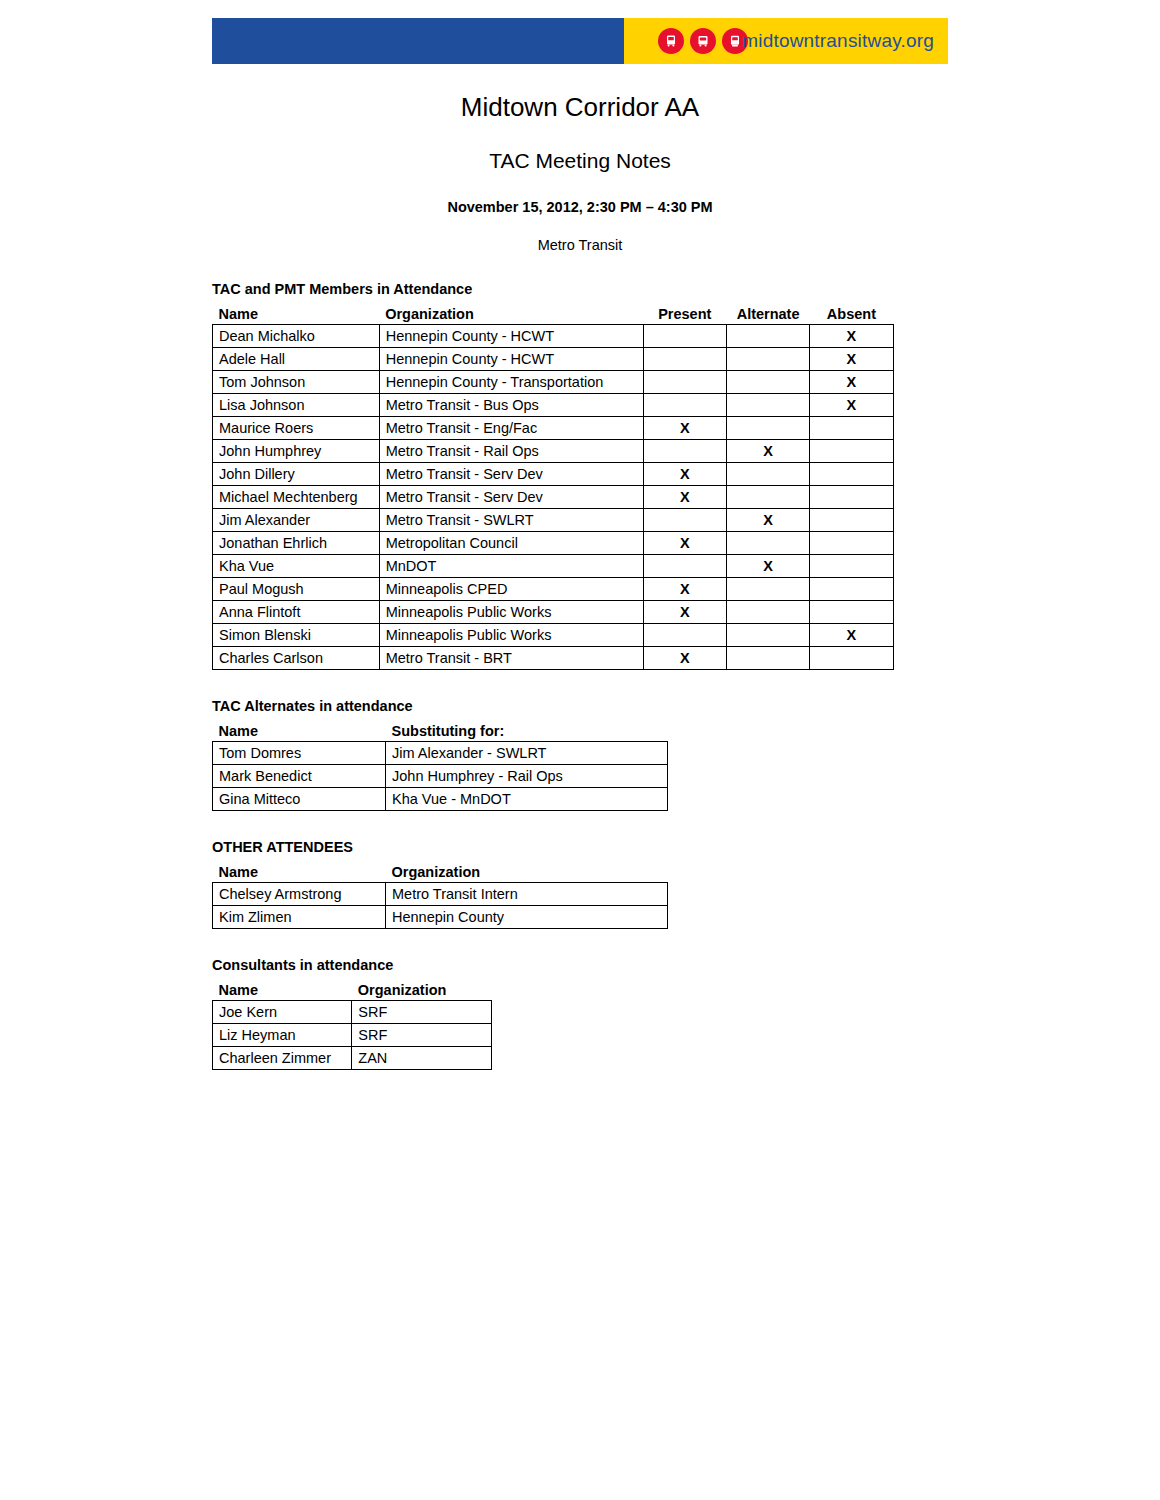midtowntransitway.org
Midtown Corridor AA
TAC Meeting Notes
November 15, 2012, 2:30 PM – 4:30 PM
Metro Transit
TAC and PMT Members in Attendance
| Name | Organization | Present | Alternate | Absent |
| --- | --- | --- | --- | --- |
| Dean Michalko | Hennepin County - HCWT | | | X |
| Adele Hall | Hennepin County - HCWT | | | X |
| Tom Johnson | Hennepin County - Transportation | | | X |
| Lisa Johnson | Metro Transit - Bus Ops | | | X |
| Maurice Roers | Metro Transit - Eng/Fac | X | | |
| John Humphrey | Metro Transit - Rail Ops | | X | |
| John Dillery | Metro Transit - Serv Dev | X | | |
| Michael Mechtenberg | Metro Transit - Serv Dev | X | | |
| Jim Alexander | Metro Transit - SWLRT | | X | |
| Jonathan Ehrlich | Metropolitan Council | X | | |
| Kha Vue | MnDOT | | X | |
| Paul Mogush | Minneapolis CPED | X | | |
| Anna Flintoft | Minneapolis Public Works | X | | |
| Simon Blenski | Minneapolis Public Works | | | X |
| Charles Carlson | Metro Transit - BRT | X | | |
TAC Alternates in attendance
| Name | Substituting for: |
| --- | --- |
| Tom Domres | Jim Alexander - SWLRT |
| Mark Benedict | John Humphrey - Rail Ops |
| Gina Mitteco | Kha Vue - MnDOT |
Other Attendees
| Name | Organization |
| --- | --- |
| Chelsey Armstrong | Metro Transit Intern |
| Kim Zlimen | Hennepin County |
Consultants in attendance
| Name | Organization |
| --- | --- |
| Joe Kern | SRF |
| Liz Heyman | SRF |
| Charleen Zimmer | ZAN |